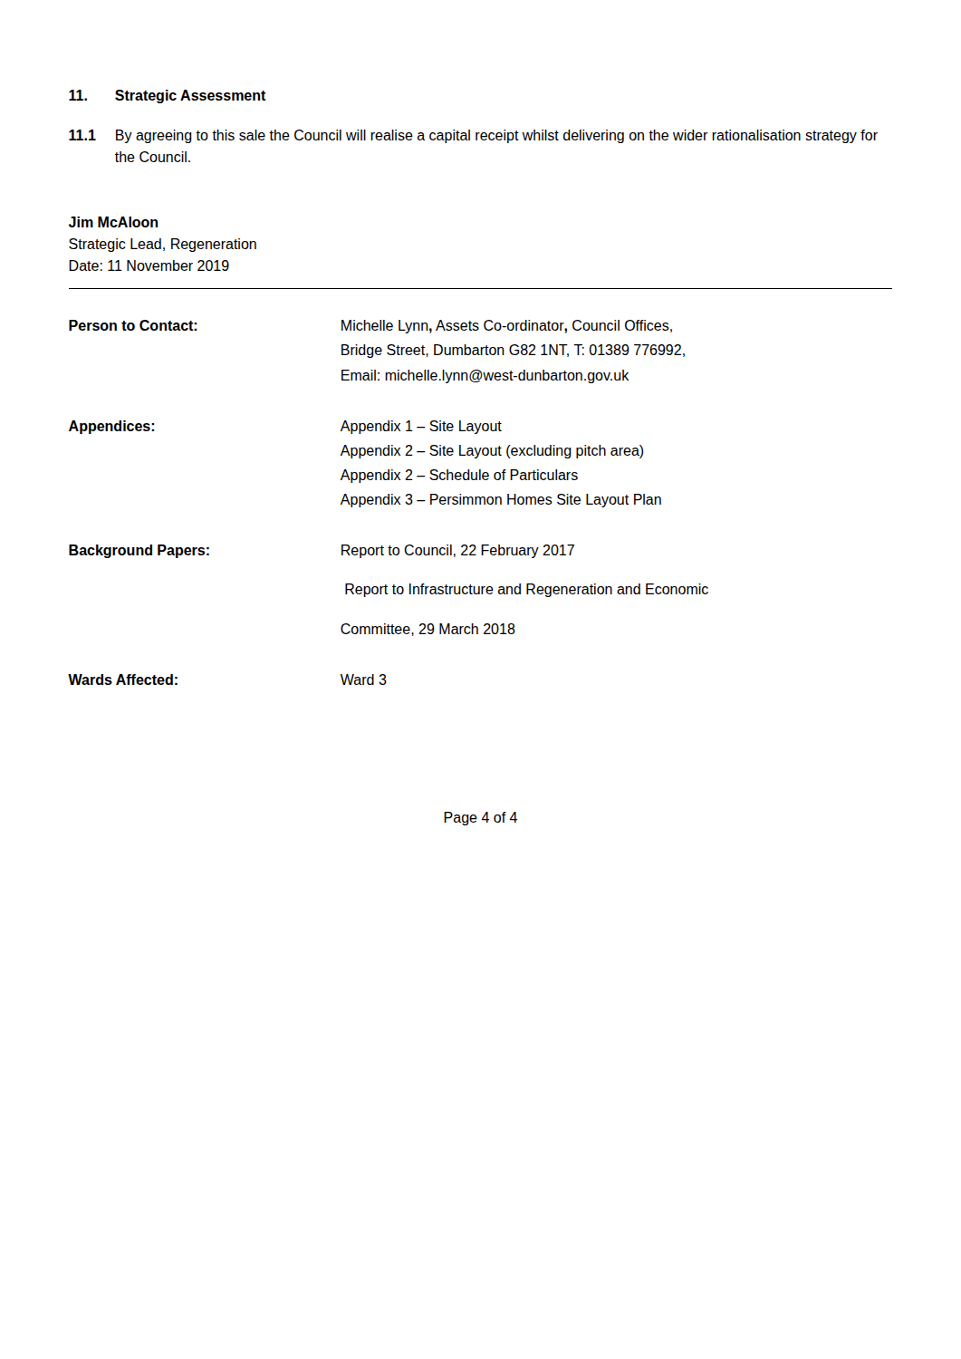11. Strategic Assessment
11.1
By agreeing to this sale the Council will realise a capital receipt whilst delivering on the wider rationalisation strategy for the Council.
Jim McAloon
Strategic Lead, Regeneration
Date: 11 November 2019
| Person to Contact: | Michelle Lynn , Assets Co-ordinator , Council Offices, Bridge Street, Dumbarton G82 1NT, T: 01389 776992, Email: michelle.lynn@west-dunbarton.gov.uk |
| Appendices: | Appendix 1 – Site Layout Appendix 2 – Site Layout (excluding pitch area) Appendix 2 – Schedule of Particulars Appendix 3 – Persimmon Homes Site Layout Plan |
| Background Papers: | Report to Council, 22 February 2017 Report to Infrastructure and Regeneration and Economic Committee, 29 March 2018 |
| Wards Affected: | Ward 3 |
Page 4 of 4